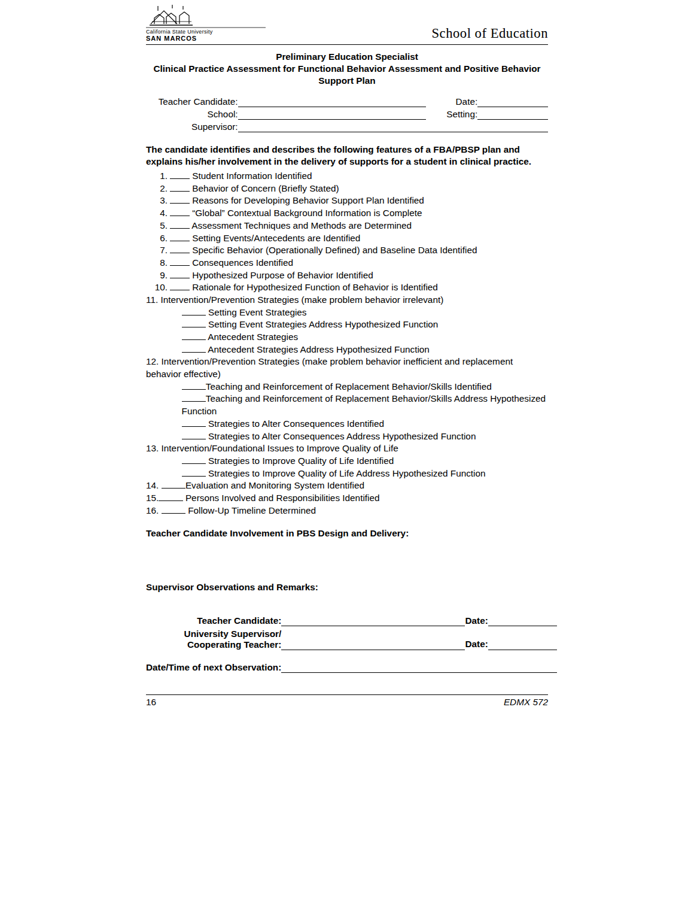California State University SAN MARCOS
School of Education
Preliminary Education Specialist Clinical Practice Assessment for Functional Behavior Assessment and Positive Behavior Support Plan
| Teacher Candidate: | | Date: | |
| School: | | Setting: | |
| Supervisor: | |
The candidate identifies and describes the following features of a FBA/PBSP plan and explains his/her involvement in the delivery of supports for a student in clinical practice.
Student Information Identified
Behavior of Concern (Briefly Stated)
Reasons for Developing Behavior Support Plan Identified
“Global” Contextual Background Information is Complete
Assessment Techniques and Methods are Determined
Setting Events/Antecedents are Identified
Specific Behavior (Operationally Defined) and Baseline Data Identified
Consequences Identified
Hypothesized Purpose of Behavior Identified
Rationale for Hypothesized Function of Behavior is Identified
11. Intervention/Prevention Strategies (make problem behavior irrelevant)
Setting Event Strategies
Setting Event Strategies Address Hypothesized Function
Antecedent Strategies
Antecedent Strategies Address Hypothesized Function
12. Intervention/Prevention Strategies (make problem behavior inefficient and replacement behavior effective)
Teaching and Reinforcement of Replacement Behavior/Skills Identified
Teaching and Reinforcement of Replacement Behavior/Skills Address Hypothesized Function
Strategies to Alter Consequences Identified
Strategies to Alter Consequences Address Hypothesized Function
13. Intervention/Foundational Issues to Improve Quality of Life
Strategies to Improve Quality of Life Identified
Strategies to Improve Quality of Life Address Hypothesized Function
14. Evaluation and Monitoring System Identified
15. Persons Involved and Responsibilities Identified
16. Follow-Up Timeline Determined
Teacher Candidate Involvement in PBS Design and Delivery:
Supervisor Observations and Remarks:
| Teacher Candidate: | | Date: | |
| University Supervisor/ Cooperating Teacher: | | Date: | |
| Date/Time of next Observation: | |
16
EDMX 572